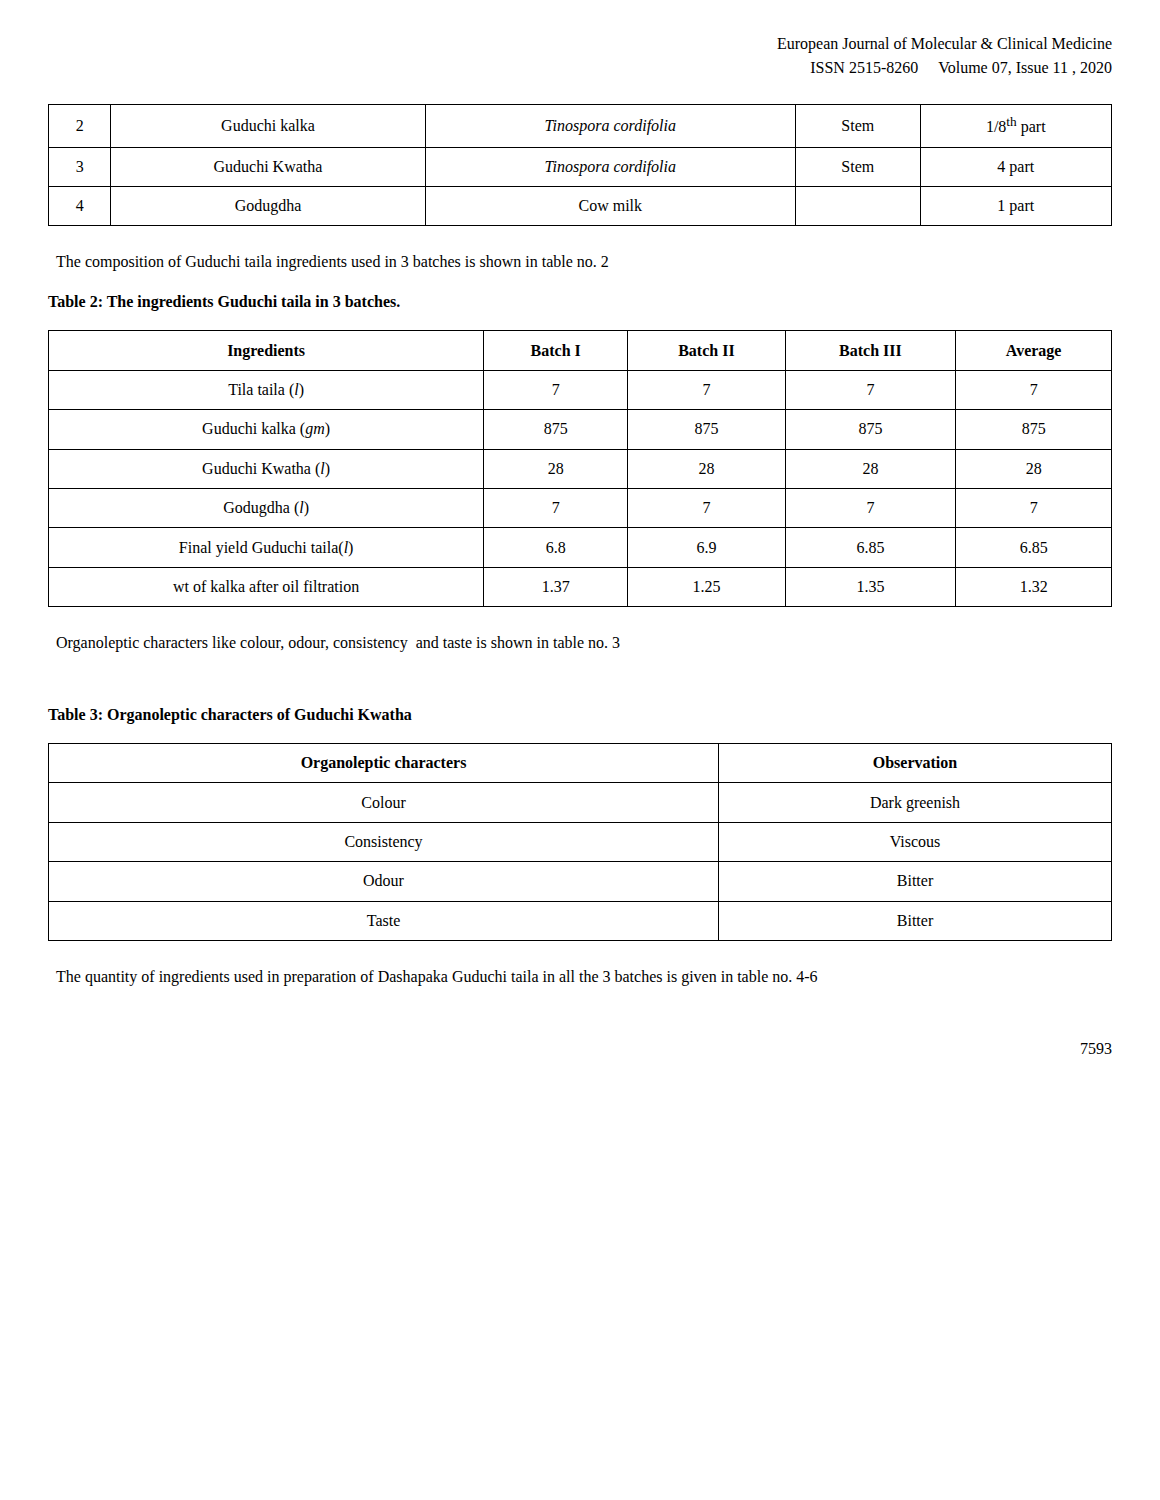European Journal of Molecular & Clinical Medicine ISSN 2515-8260 Volume 07, Issue 11 , 2020
| 2 | Guduchi kalka | Tinospora cordifolia | Stem | 1/8 th part |
| 3 | Guduchi Kwatha | Tinospora cordifolia | Stem | 4 part |
| 4 | Godugdha | Cow milk | | 1 part |
The composition of Guduchi taila ingredients used in 3 batches is shown in table no. 2
Table 2: The ingredients Guduchi taila in 3 batches.
| Ingredients | Batch I | Batch II | Batch III | Average |
| --- | --- | --- | --- | --- |
| Tila taila ( l ) | 7 | 7 | 7 | 7 |
| Guduchi kalka ( gm ) | 875 | 875 | 875 | 875 |
| Guduchi Kwatha ( l ) | 28 | 28 | 28 | 28 |
| Godugdha ( l ) | 7 | 7 | 7 | 7 |
| Final yield Guduchi taila( l ) | 6.8 | 6.9 | 6.85 | 6.85 |
| wt of kalka after oil filtration | 1.37 | 1.25 | 1.35 | 1.32 |
Organoleptic characters like colour, odour, consistency and taste is shown in table no. 3
Table 3: Organoleptic characters of Guduchi Kwatha
| Organoleptic characters | Observation |
| --- | --- |
| Colour | Dark greenish |
| Consistency | Viscous |
| Odour | Bitter |
| Taste | Bitter |
The quantity of ingredients used in preparation of Dashapaka Guduchi taila in all the 3 batches is given in table no. 4-6
7593